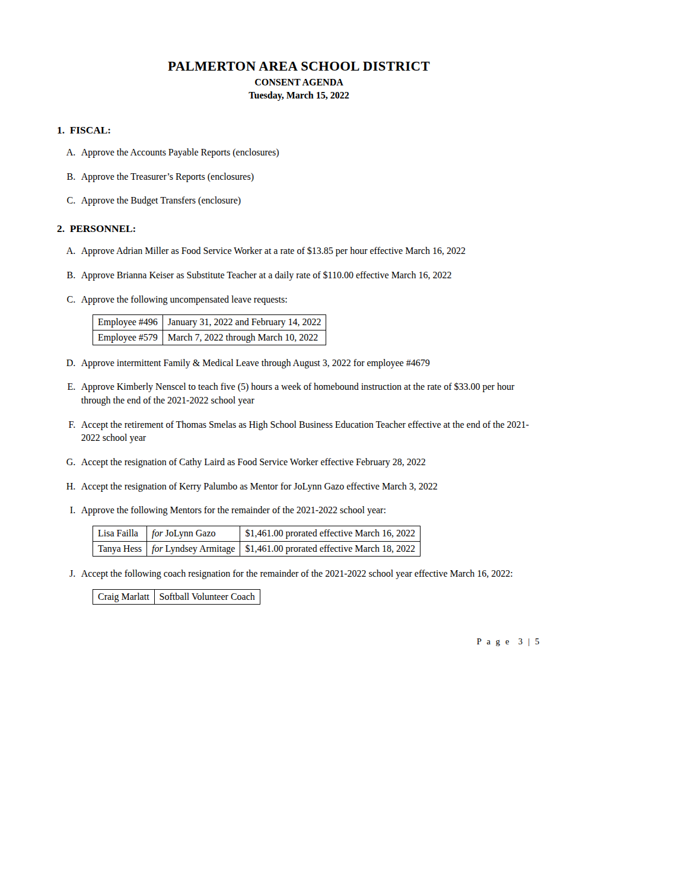PALMERTON AREA SCHOOL DISTRICT
CONSENT AGENDA
Tuesday, March 15, 2022
1. FISCAL:
Approve the Accounts Payable Reports (enclosures)
Approve the Treasurer’s Reports (enclosures)
Approve the Budget Transfers (enclosure)
2. PERSONNEL:
Approve Adrian Miller as Food Service Worker at a rate of $13.85 per hour effective March 16, 2022
Approve Brianna Keiser as Substitute Teacher at a daily rate of $110.00 effective March 16, 2022
Approve the following uncompensated leave requests:
| Employee #496 | January 31, 2022 and February 14, 2022 |
| Employee #579 | March 7, 2022 through March 10, 2022 |
Approve intermittent Family & Medical Leave through August 3, 2022 for employee #4679
Approve Kimberly Nenscel to teach five (5) hours a week of homebound instruction at the rate of $33.00 per hour through the end of the 2021-2022 school year
Accept the retirement of Thomas Smelas as High School Business Education Teacher effective at the end of the 2021-2022 school year
Accept the resignation of Cathy Laird as Food Service Worker effective February 28, 2022
Accept the resignation of Kerry Palumbo as Mentor for JoLynn Gazo effective March 3, 2022
Approve the following Mentors for the remainder of the 2021-2022 school year:
| Lisa Failla | for JoLynn Gazo | $1,461.00 prorated effective March 16, 2022 |
| Tanya Hess | for Lyndsey Armitage | $1,461.00 prorated effective March 18, 2022 |
Accept the following coach resignation for the remainder of the 2021-2022 school year effective March 16, 2022:
| Craig Marlatt | Softball Volunteer Coach |
P a g e 3 | 5